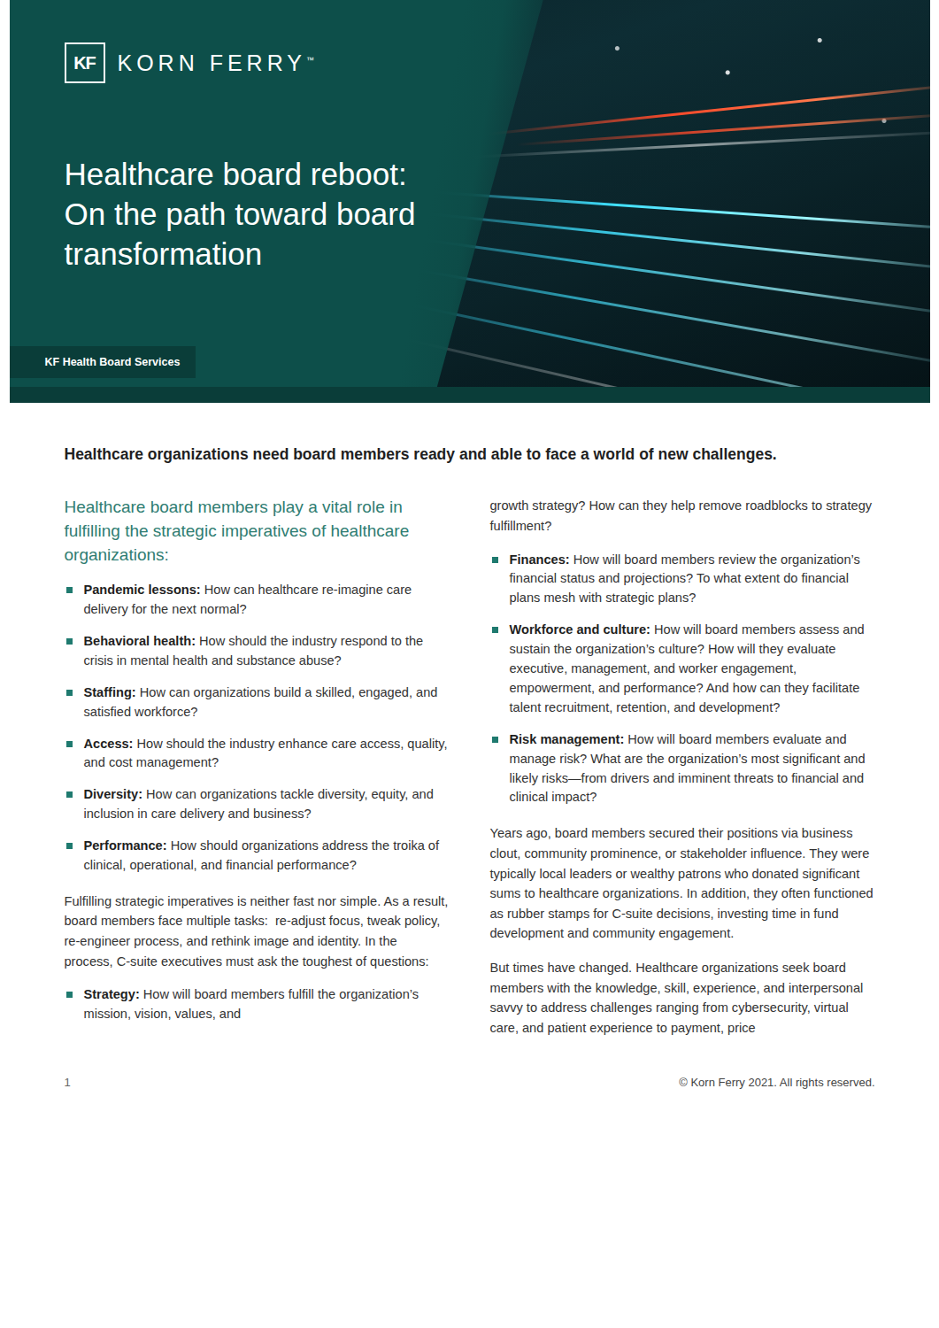KF
KORN FERRY™
Healthcare board reboot: On the path toward board transformation
KF Health Board Services
Healthcare organizations need board members ready and able to face a world of new challenges.
Healthcare board members play a vital role in fulfilling the strategic imperatives of healthcare organizations:
Pandemic lessons: How can healthcare re-imagine care delivery for the next normal?
Behavioral health: How should the industry respond to the crisis in mental health and substance abuse?
Staffing: How can organizations build a skilled, engaged, and satisfied workforce?
Access: How should the industry enhance care access, quality, and cost management?
Diversity: How can organizations tackle diversity, equity, and inclusion in care delivery and business?
Performance: How should organizations address the troika of clinical, operational, and financial performance?
Fulfilling strategic imperatives is neither fast nor simple. As a result, board members face multiple tasks: re-adjust focus, tweak policy, re-engineer process, and rethink image and identity. In the process, C-suite executives must ask the toughest of questions:
Strategy: How will board members fulfill the organization’s mission, vision, values, and
growth strategy? How can they help remove roadblocks to strategy fulfillment?
Finances: How will board members review the organization’s financial status and projections? To what extent do financial plans mesh with strategic plans?
Workforce and culture: How will board members assess and sustain the organization’s culture? How will they evaluate executive, management, and worker engagement, empowerment, and performance? And how can they facilitate talent recruitment, retention, and development?
Risk management: How will board members evaluate and manage risk? What are the organization’s most significant and likely risks—from drivers and imminent threats to financial and clinical impact?
Years ago, board members secured their positions via business clout, community prominence, or stakeholder influence. They were typically local leaders or wealthy patrons who donated significant sums to healthcare organizations. In addition, they often functioned as rubber stamps for C-suite decisions, investing time in fund development and community engagement.
But times have changed. Healthcare organizations seek board members with the knowledge, skill, experience, and interpersonal savvy to address challenges ranging from cybersecurity, virtual care, and patient experience to payment, price
1 © Korn Ferry 2021. All rights reserved.